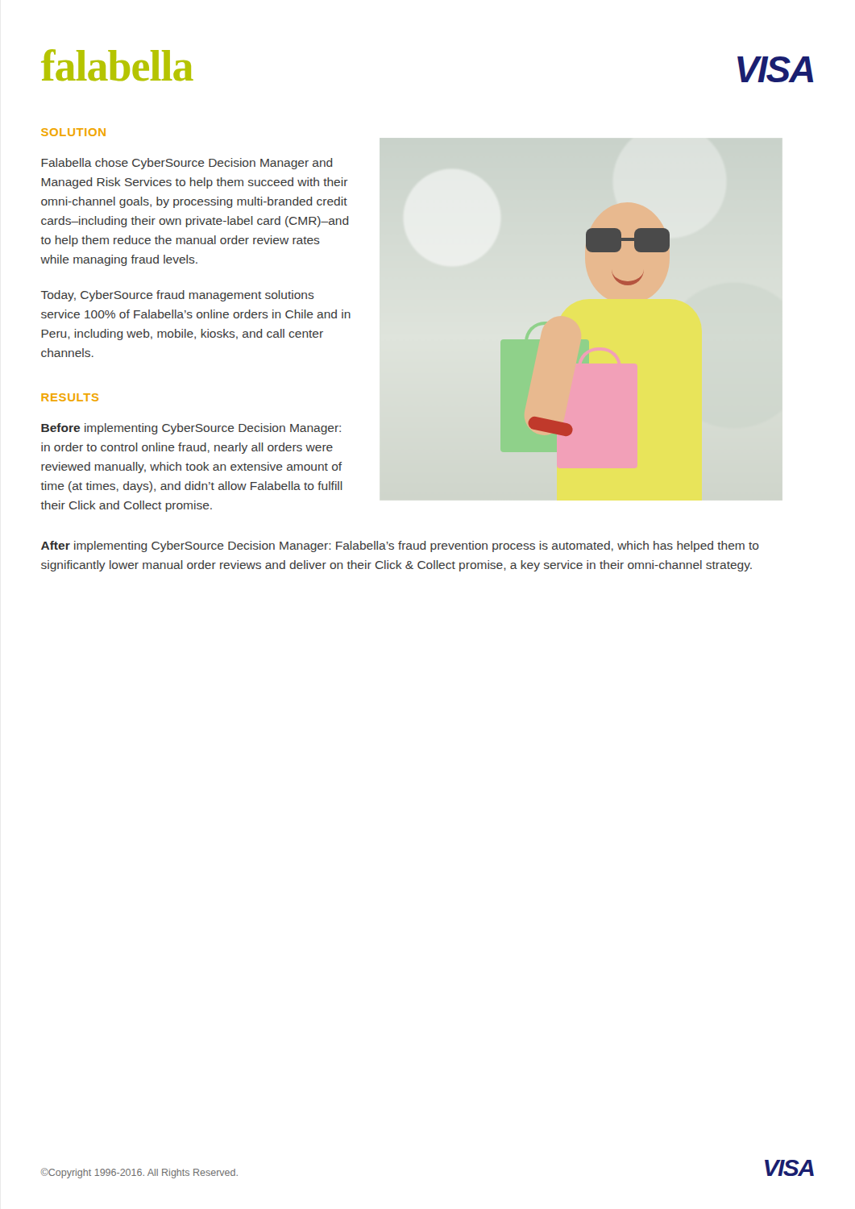falabella
VISA
Solution
Falabella chose CyberSource Decision Manager and Managed Risk Services to help them succeed with their omni-channel goals, by processing multi-branded credit cards–including their own private-label card (CMR)–and to help them reduce the manual order review rates while managing fraud levels.
Today, CyberSource fraud management solutions service 100% of Falabella’s online orders in Chile and in Peru, including web, mobile, kiosks, and call center channels.
Results
Before implementing CyberSource Decision Manager: in order to control online fraud, nearly all orders were reviewed manually, which took an extensive amount of time (at times, days), and didn’t allow Falabella to fulfill their Click and Collect promise.
After implementing CyberSource Decision Manager: Falabella’s fraud prevention process is automated, which has helped them to significantly lower manual order reviews and deliver on their Click & Collect promise, a key service in their omni-channel strategy.
©Copyright 1996-2016. All Rights Reserved.
VISA